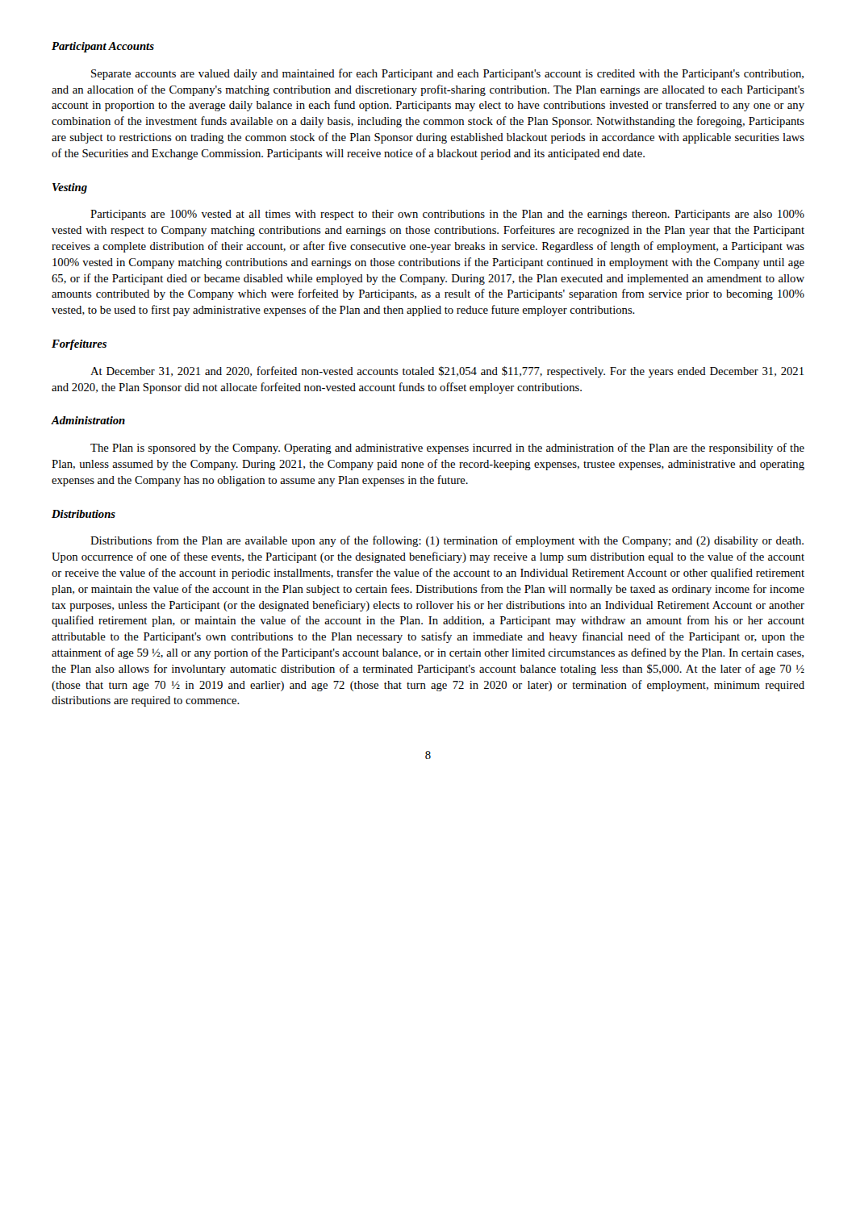Participant Accounts
Separate accounts are valued daily and maintained for each Participant and each Participant's account is credited with the Participant's contribution, and an allocation of the Company's matching contribution and discretionary profit-sharing contribution. The Plan earnings are allocated to each Participant's account in proportion to the average daily balance in each fund option. Participants may elect to have contributions invested or transferred to any one or any combination of the investment funds available on a daily basis, including the common stock of the Plan Sponsor. Notwithstanding the foregoing, Participants are subject to restrictions on trading the common stock of the Plan Sponsor during established blackout periods in accordance with applicable securities laws of the Securities and Exchange Commission. Participants will receive notice of a blackout period and its anticipated end date.
Vesting
Participants are 100% vested at all times with respect to their own contributions in the Plan and the earnings thereon. Participants are also 100% vested with respect to Company matching contributions and earnings on those contributions. Forfeitures are recognized in the Plan year that the Participant receives a complete distribution of their account, or after five consecutive one-year breaks in service. Regardless of length of employment, a Participant was 100% vested in Company matching contributions and earnings on those contributions if the Participant continued in employment with the Company until age 65, or if the Participant died or became disabled while employed by the Company. During 2017, the Plan executed and implemented an amendment to allow amounts contributed by the Company which were forfeited by Participants, as a result of the Participants' separation from service prior to becoming 100% vested, to be used to first pay administrative expenses of the Plan and then applied to reduce future employer contributions.
Forfeitures
At December 31, 2021 and 2020, forfeited non-vested accounts totaled $21,054 and $11,777, respectively. For the years ended December 31, 2021 and 2020, the Plan Sponsor did not allocate forfeited non-vested account funds to offset employer contributions.
Administration
The Plan is sponsored by the Company. Operating and administrative expenses incurred in the administration of the Plan are the responsibility of the Plan, unless assumed by the Company. During 2021, the Company paid none of the record-keeping expenses, trustee expenses, administrative and operating expenses and the Company has no obligation to assume any Plan expenses in the future.
Distributions
Distributions from the Plan are available upon any of the following: (1) termination of employment with the Company; and (2) disability or death. Upon occurrence of one of these events, the Participant (or the designated beneficiary) may receive a lump sum distribution equal to the value of the account or receive the value of the account in periodic installments, transfer the value of the account to an Individual Retirement Account or other qualified retirement plan, or maintain the value of the account in the Plan subject to certain fees. Distributions from the Plan will normally be taxed as ordinary income for income tax purposes, unless the Participant (or the designated beneficiary) elects to rollover his or her distributions into an Individual Retirement Account or another qualified retirement plan, or maintain the value of the account in the Plan. In addition, a Participant may withdraw an amount from his or her account attributable to the Participant's own contributions to the Plan necessary to satisfy an immediate and heavy financial need of the Participant or, upon the attainment of age 59 ½, all or any portion of the Participant's account balance, or in certain other limited circumstances as defined by the Plan. In certain cases, the Plan also allows for involuntary automatic distribution of a terminated Participant's account balance totaling less than $5,000. At the later of age 70 ½ (those that turn age 70 ½ in 2019 and earlier) and age 72 (those that turn age 72 in 2020 or later) or termination of employment, minimum required distributions are required to commence.
8